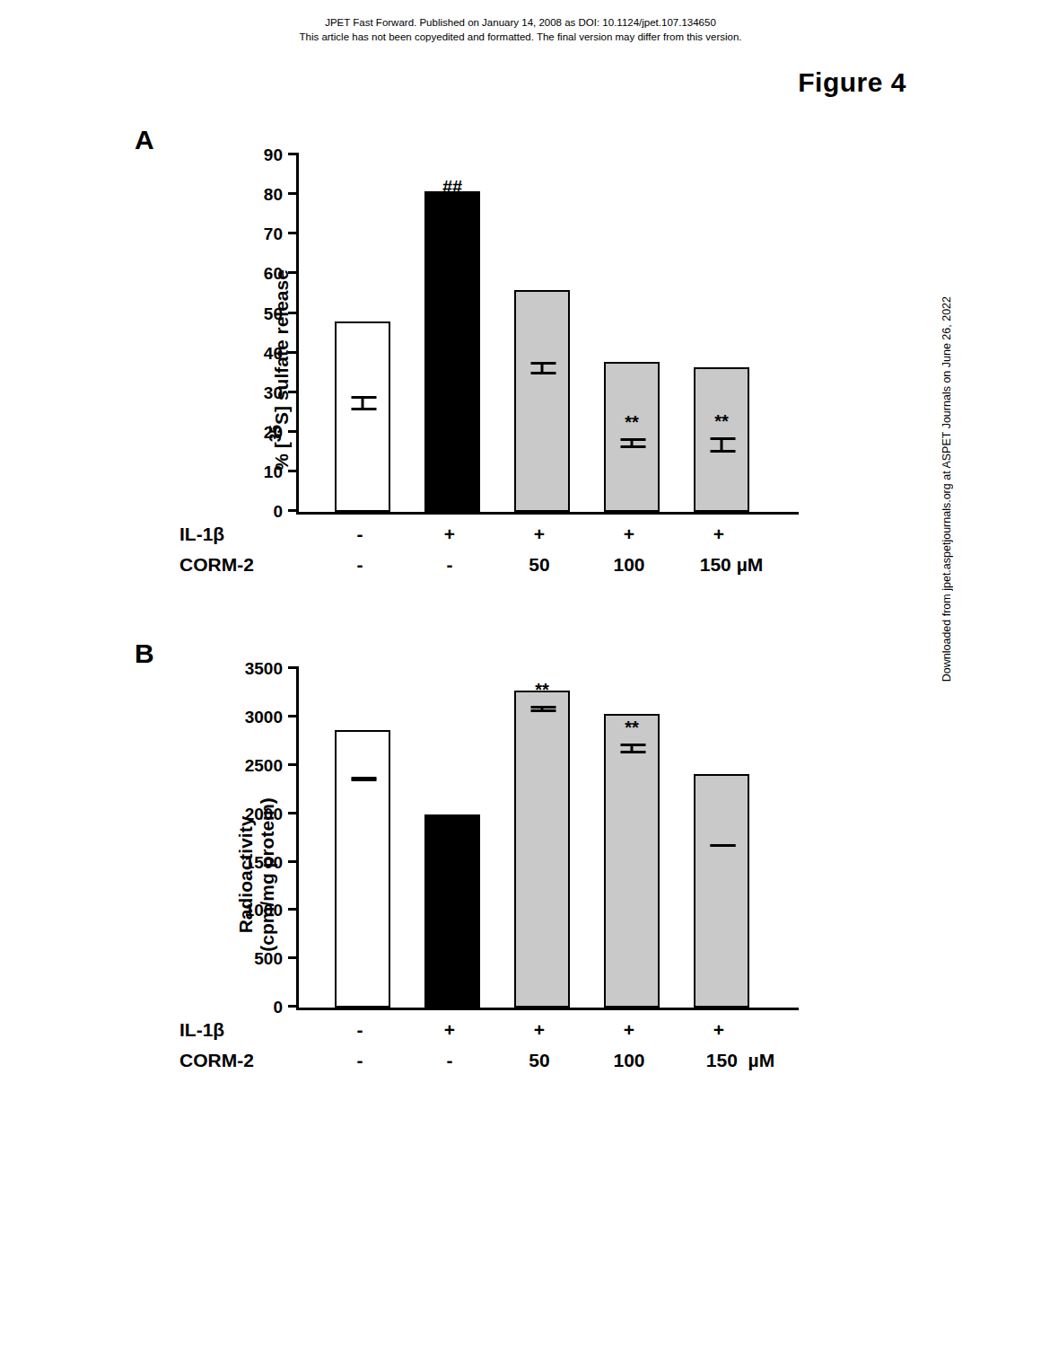JPET Fast Forward. Published on January 14, 2008 as DOI: 10.1124/jpet.107.134650
This article has not been copyedited and formatted. The final version may differ from this version.
Figure 4
A
% [35S] sulfate release
0
10
20
30
40
50
60
70
80
90
##
**
**
IL-1β
-
+
+
+
+
CORM-2
-
-
50
100
150 µM
B
Radioactivity
(cpm/mg protein)
0
500
1000
1500
2000
2500
3000
3500
##
**
**
IL-1β
-
+
+
+
+
CORM-2
-
-
50
100
150 µM
Downloaded from jpet.aspetjournals.org at ASPET Journals on June 26, 2022